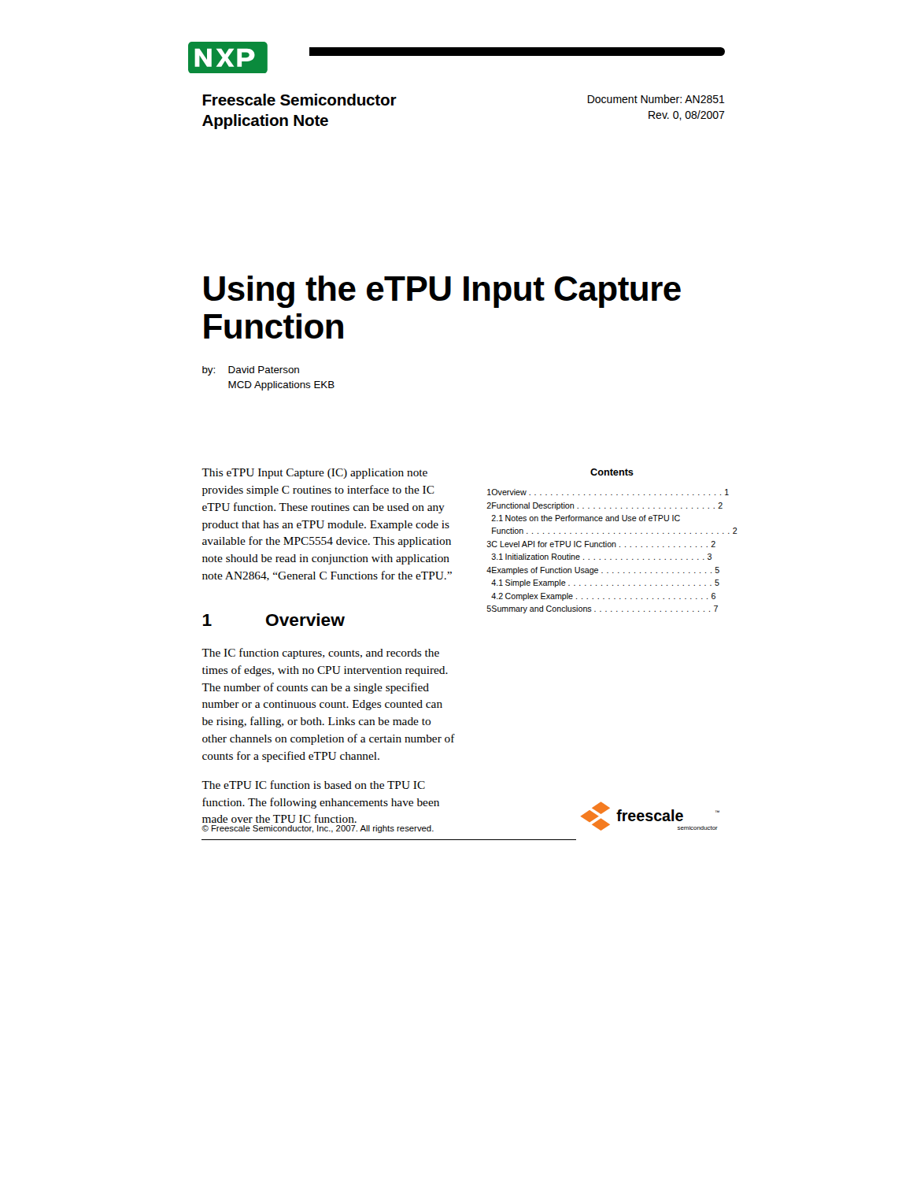Freescale Semiconductor
Application Note
Document Number: AN2851
Rev. 0, 08/2007
Using the eTPU Input Capture
Function
| by: | David Paterson |
| | MCD Applications EKB |
This eTPU Input Capture (IC) application note provides simple C routines to interface to the IC eTPU function. These routines can be used on any product that has an eTPU module. Example code is available for the MPC5554 device. This application note should be read in conjunction with application note AN2864, “General C Functions for the eTPU.”
1 Overview
The IC function captures, counts, and records the times of edges, with no CPU intervention required. The number of counts can be a single specified number or a continuous count. Edges counted can be rising, falling, or both. Links can be made to other channels on completion of a certain number of counts for a specified eTPU channel.
The eTPU IC function is based on the TPU IC function. The following enhancements have been made over the TPU IC function.
Contents
| 1 | Overview . . . . . . . . . . . . . . . . . . . . . . . . . . . . . . . . . . . . 1 |
| 2 | Functional Description . . . . . . . . . . . . . . . . . . . . . . . . . . 2 |
| | 2.1 Notes on the Performance and Use of eTPU IC Function . . . . . . . . . . . . . . . . . . . . . . . . . . . . . . . . . . . . . . 2 |
| 3 | C Level API for eTPU IC Function . . . . . . . . . . . . . . . . . 2 |
| | 3.1 Initialization Routine . . . . . . . . . . . . . . . . . . . . . . . 3 |
| 4 | Examples of Function Usage . . . . . . . . . . . . . . . . . . . . . 5 |
| | 4.1 Simple Example . . . . . . . . . . . . . . . . . . . . . . . . . . . 5 |
| | 4.2 Complex Example . . . . . . . . . . . . . . . . . . . . . . . . . 6 |
| 5 | Summary and Conclusions . . . . . . . . . . . . . . . . . . . . . . 7 |
© Freescale Semiconductor, Inc., 2007. All rights reserved.
freescale ™ semiconductor